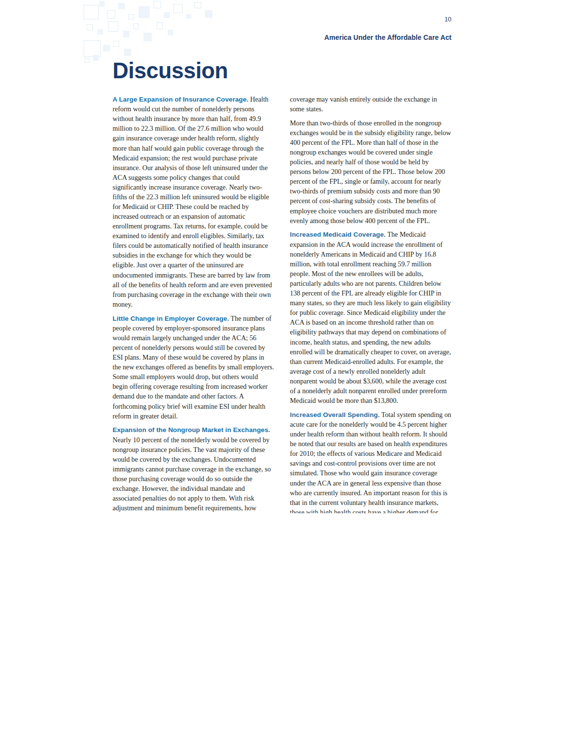10
America Under the Affordable Care Act
Discussion
A Large Expansion of Insurance Coverage. Health reform would cut the number of nonelderly persons without health insurance by more than half, from 49.9 million to 22.3 million. Of the 27.6 million who would gain insurance coverage under health reform, slightly more than half would gain public coverage through the Medicaid expansion; the rest would purchase private insurance. Our analysis of those left uninsured under the ACA suggests some policy changes that could significantly increase insurance coverage. Nearly two-fifths of the 22.3 million left uninsured would be eligible for Medicaid or CHIP. These could be reached by increased outreach or an expansion of automatic enrollment programs. Tax returns, for example, could be examined to identify and enroll eligibles. Similarly, tax filers could be automatically notified of health insurance subsidies in the exchange for which they would be eligible. Just over a quarter of the uninsured are undocumented immigrants. These are barred by law from all of the benefits of health reform and are even prevented from purchasing coverage in the exchange with their own money.
Little Change in Employer Coverage. The number of people covered by employer-sponsored insurance plans would remain largely unchanged under the ACA; 56 percent of nonelderly persons would still be covered by ESI plans. Many of these would be covered by plans in the new exchanges offered as benefits by small employers. Some small employers would drop, but others would begin offering coverage resulting from increased worker demand due to the mandate and other factors. A forthcoming policy brief will examine ESI under health reform in greater detail.
Expansion of the Nongroup Market in Exchanges. Nearly 10 percent of the nonelderly would be covered by nongroup insurance policies. The vast majority of these would be covered by the exchanges. Undocumented immigrants cannot purchase coverage in the exchange, so those purchasing coverage would do so outside the exchange. However, the individual mandate and associated penalties do not apply to them. With risk adjustment and minimum benefit requirements, how nongroup policies outside the exchange would differentiate themselves from those inside and remain competitive is not clear. A nongroup market outside the exchange would almost certainly need more than demand from undocumented immigrants to remain viable; such coverage may vanish entirely outside the exchange in some states.
More than two-thirds of those enrolled in the nongroup exchanges would be in the subsidy eligibility range, below 400 percent of the FPL. More than half of those in the nongroup exchanges would be covered under single policies, and nearly half of those would be held by persons below 200 percent of the FPL. Those below 200 percent of the FPL, single or family, account for nearly two-thirds of premium subsidy costs and more than 90 percent of cost-sharing subsidy costs. The benefits of employee choice vouchers are distributed much more evenly among those below 400 percent of the FPL.
Increased Medicaid Coverage. The Medicaid expansion in the ACA would increase the enrollment of nonelderly Americans in Medicaid and CHIP by 16.8 million, with total enrollment reaching 59.7 million people. Most of the new enrollees will be adults, particularly adults who are not parents. Children below 138 percent of the FPL are already eligible for CHIP in many states, so they are much less likely to gain eligibility for public coverage. Since Medicaid eligibility under the ACA is based on an income threshold rather than on eligibility pathways that may depend on combinations of income, health status, and spending, the new adults enrolled will be dramatically cheaper to cover, on average, than current Medicaid-enrolled adults. For example, the average cost of a newly enrolled nonelderly adult nonparent would be about $3,600, while the average cost of a nonelderly adult nonparent enrolled under prereform Medicaid would be more than $13,800.
Increased Overall Spending. Total system spending on acute care for the nonelderly would be 4.5 percent higher under health reform than without health reform. It should be noted that our results are based on health expenditures for 2010; the effects of various Medicare and Medicaid savings and cost-control provisions over time are not simulated. Those who would gain insurance coverage under the ACA are in general less expensive than those who are currently insured. An important reason for this is that in the current voluntary health insurance markets, those with high health costs have a higher demand for insurance and those with low costs are more likely to take the risk of going without it. The ACA covers more of the latter, both with carrots, such as exchange subsidies, and sticks, such as the individual mandate. Also, there will likely be administrative cost savings associated with the new health insurance exchanges.